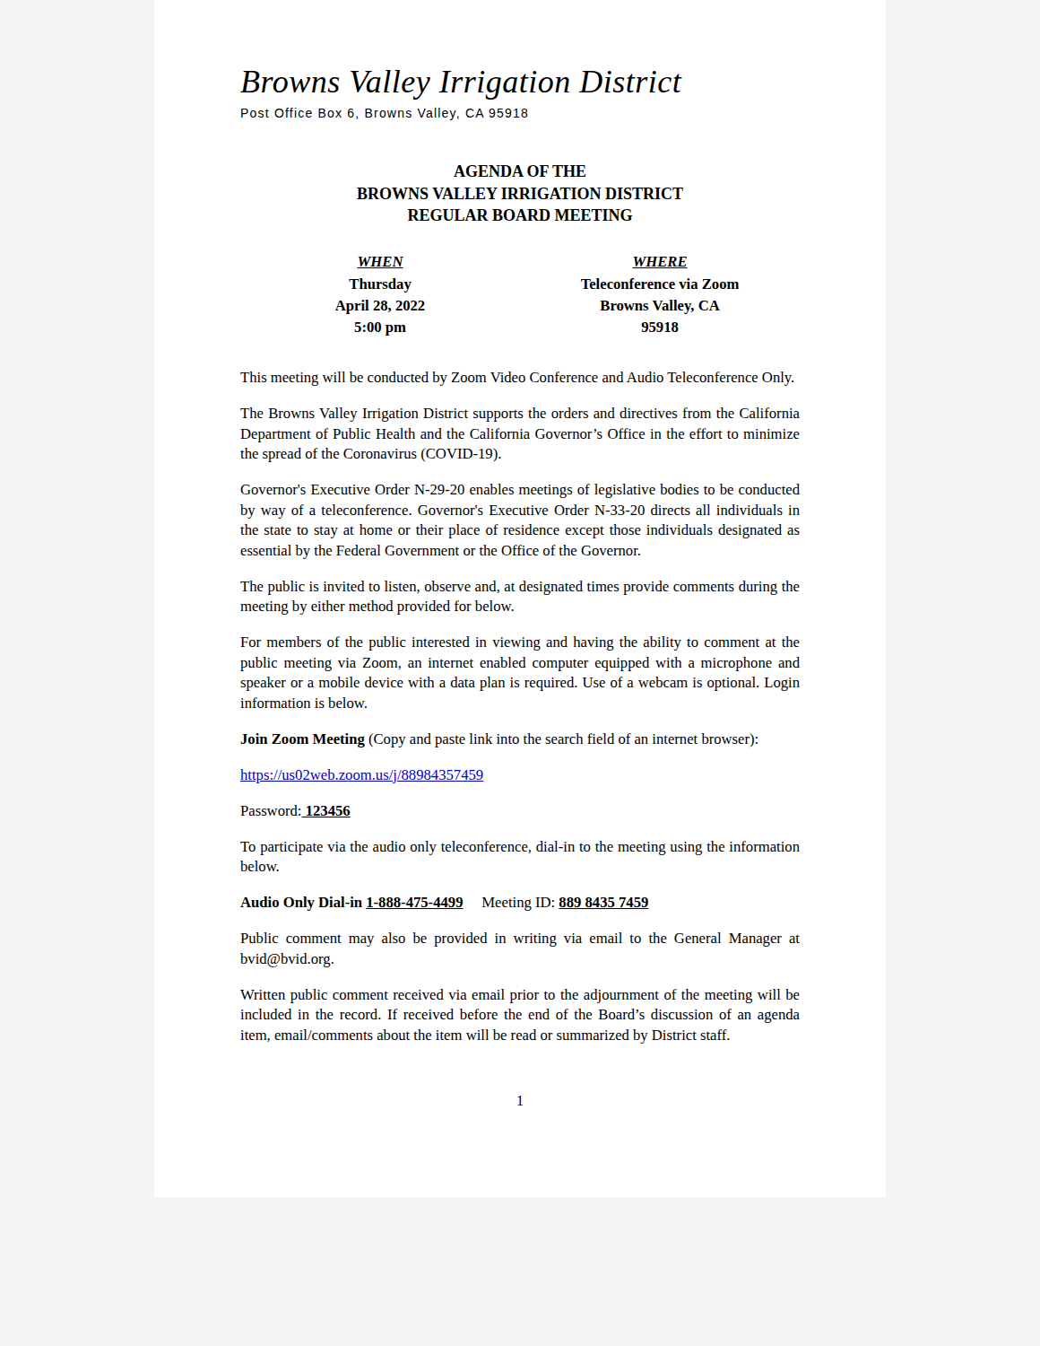Browns Valley Irrigation District
Post Office Box 6, Browns Valley, CA 95918
Agenda of the
Browns Valley Irrigation District
Regular Board Meeting
| WHEN | WHERE |
| Thursday | Teleconference via Zoom |
| April 28, 2022 | Browns Valley, CA |
| 5:00 pm | 95918 |
This meeting will be conducted by Zoom Video Conference and Audio Teleconference Only.
The Browns Valley Irrigation District supports the orders and directives from the California Department of Public Health and the California Governor’s Office in the effort to minimize the spread of the Coronavirus (COVID-19).
Governor's Executive Order N-29-20 enables meetings of legislative bodies to be conducted by way of a teleconference. Governor's Executive Order N-33-20 directs all individuals in the state to stay at home or their place of residence except those individuals designated as essential by the Federal Government or the Office of the Governor.
The public is invited to listen, observe and, at designated times provide comments during the meeting by either method provided for below.
For members of the public interested in viewing and having the ability to comment at the public meeting via Zoom, an internet enabled computer equipped with a microphone and speaker or a mobile device with a data plan is required. Use of a webcam is optional. Login information is below.
Join Zoom Meeting (Copy and paste link into the search field of an internet browser):
https://us02web.zoom.us/j/88984357459
Password: 123456
To participate via the audio only teleconference, dial-in to the meeting using the information below.
Audio Only Dial-in 1-888-475-4499 Meeting ID: 889 8435 7459
Public comment may also be provided in writing via email to the General Manager at bvid@bvid.org.
Written public comment received via email prior to the adjournment of the meeting will be included in the record. If received before the end of the Board’s discussion of an agenda item, email/comments about the item will be read or summarized by District staff.
1